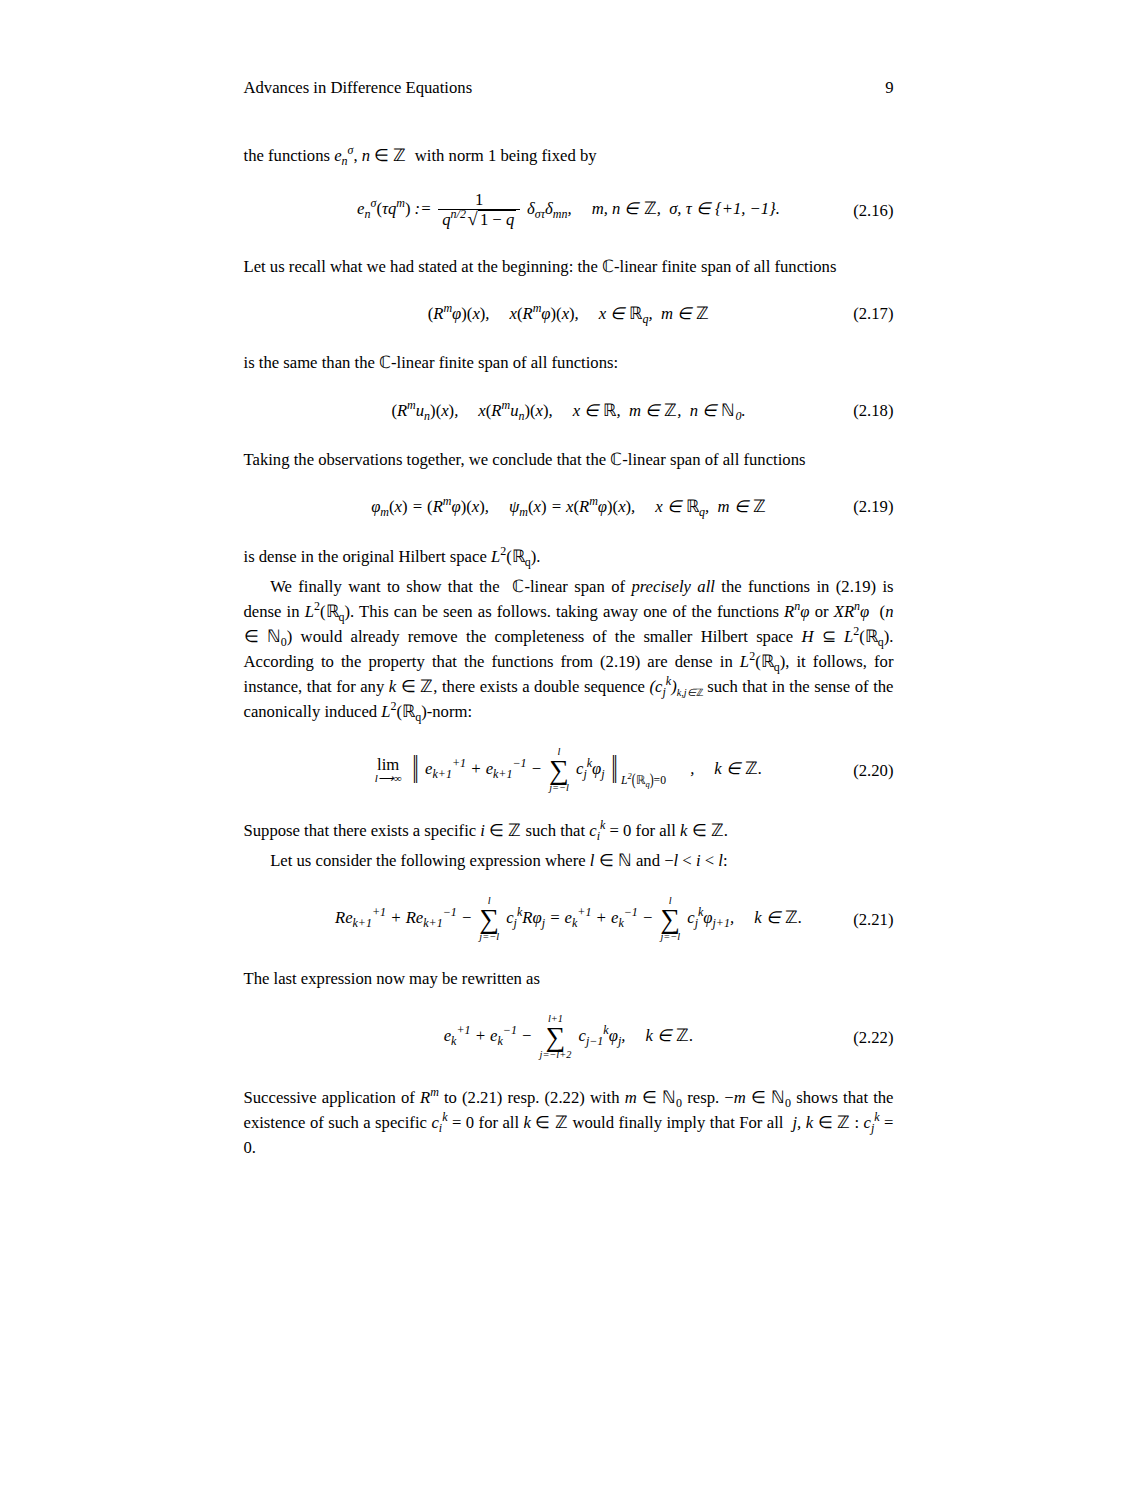Advances in Difference Equations 9
the functions enσ, n ∈ ℤ with norm 1 being fixed by
enσ(τqm) := 1 qn/21 − q δστδmn, m, n ∈ ℤ, σ, τ ∈ {+1, −1}.
(2.16)
Let us recall what we had stated at the beginning: the ℂ-linear finite span of all functions
(Rmφ)(x), x(Rmφ)(x), x ∈ ℝq, m ∈ ℤ
(2.17)
is the same than the ℂ-linear finite span of all functions:
(Rmun)(x), x(Rmun)(x), x ∈ ℝ, m ∈ ℤ, n ∈ ℕ0.
(2.18)
Taking the observations together, we conclude that the ℂ-linear span of all functions
φm(x) = (Rmφ)(x), ψm(x) = x(Rmφ)(x), x ∈ ℝq, m ∈ ℤ
(2.19)
is dense in the original Hilbert space L2(ℝq).
We finally want to show that the ℂ-linear span of precisely all the functions in (2.19) is dense in L2(ℝq). This can be seen as follows. taking away one of the functions Rnφ or XRnφ (n ∈ ℕ0) would already remove the completeness of the smaller Hilbert space H ⊆ L2(ℝq). According to the property that the functions from (2.19) are dense in L2(ℝq), it follows, for instance, that for any k ∈ ℤ, there exists a double sequence (cjk)k,j∈ℤ such that in the sense of the canonically induced L2(ℝq)-norm:
lim l⟶∞ ‖ ek+1+1 + ek+1−1 − l∑j=−l cjkφj ‖L2(ℝq)=0 , k ∈ ℤ.
(2.20)
Suppose that there exists a specific i ∈ ℤ such that cik = 0 for all k ∈ ℤ.
Let us consider the following expression where l ∈ ℕ and −l < i < l:
Rek+1+1 + Rek+1−1 − l∑j=−l cjkRφj = ek+1 + ek−1 − l∑j=−l cjkφj+1, k ∈ ℤ.
(2.21)
The last expression now may be rewritten as
ek+1 + ek−1 − l+1∑j=−l+2 cj−1kφj, k ∈ ℤ.
(2.22)
Successive application of Rm to (2.21) resp. (2.22) with m ∈ ℕ0 resp. −m ∈ ℕ0 shows that the existence of such a specific cik = 0 for all k ∈ ℤ would finally imply that For all j, k ∈ ℤ : cjk = 0.